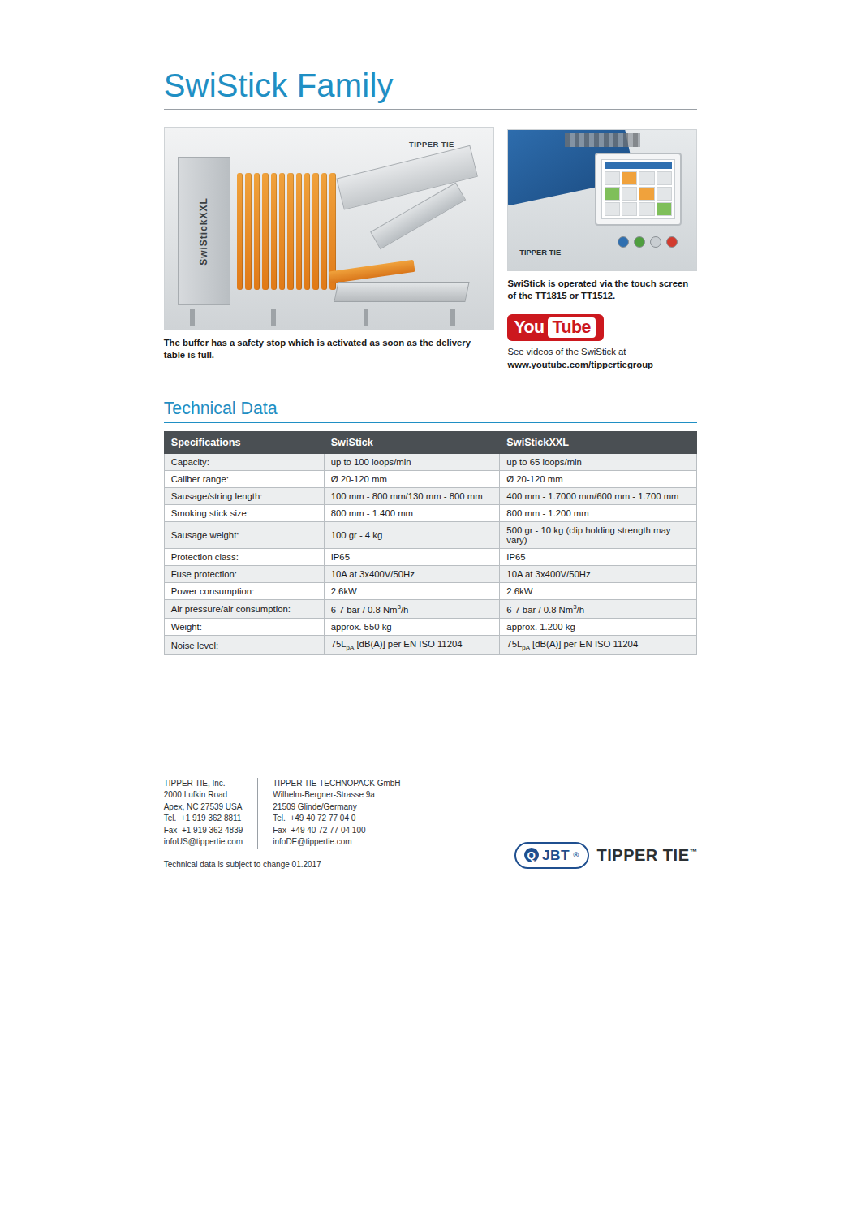SwiStick Family
TIPPER TIE
SwiStickXXL
The buffer has a safety stop which is activated as soon as the delivery table is full.
TIPPER TIE
SwiStick is operated via the touch screen of the TT1815 or TT1512.
YouTube
See videos of the SwiStick at
www.youtube.com/tippertiegroup
Technical Data
| Specifications | SwiStick | SwiStickXXL |
| --- | --- | --- |
| Capacity: | up to 100 loops/min | up to 65 loops/min |
| Caliber range: | Ø 20-120 mm | Ø 20-120 mm |
| Sausage/string length: | 100 mm - 800 mm/130 mm - 800 mm | 400 mm - 1.7000 mm/600 mm - 1.700 mm |
| Smoking stick size: | 800 mm - 1.400 mm | 800 mm - 1.200 mm |
| Sausage weight: | 100 gr - 4 kg | 500 gr - 10 kg (clip holding strength may vary) |
| Protection class: | IP65 | IP65 |
| Fuse protection: | 10A at 3x400V/50Hz | 10A at 3x400V/50Hz |
| Power consumption: | 2.6kW | 2.6kW |
| Air pressure/air consumption: | 6-7 bar / 0.8 Nm 3 /h | 6-7 bar / 0.8 Nm 3 /h |
| Weight: | approx. 550 kg | approx. 1.200 kg |
| Noise level: | 75L pA [dB(A)] per EN ISO 11204 | 75L pA [dB(A)] per EN ISO 11204 |
TIPPER TIE, Inc.
2000 Lufkin Road
Apex, NC 27539 USA
Tel. +1 919 362 8811
Fax +1 919 362 4839
infoUS@tippertie.com
TIPPER TIE TECHNOPACK GmbH
Wilhelm-Bergner-Strasse 9a
21509 Glinde/Germany
Tel. +49 40 72 77 04 0
Fax +49 40 72 77 04 100
infoDE@tippertie.com
Technical data is subject to change 01.2017
QJBT® TIPPER TIE™